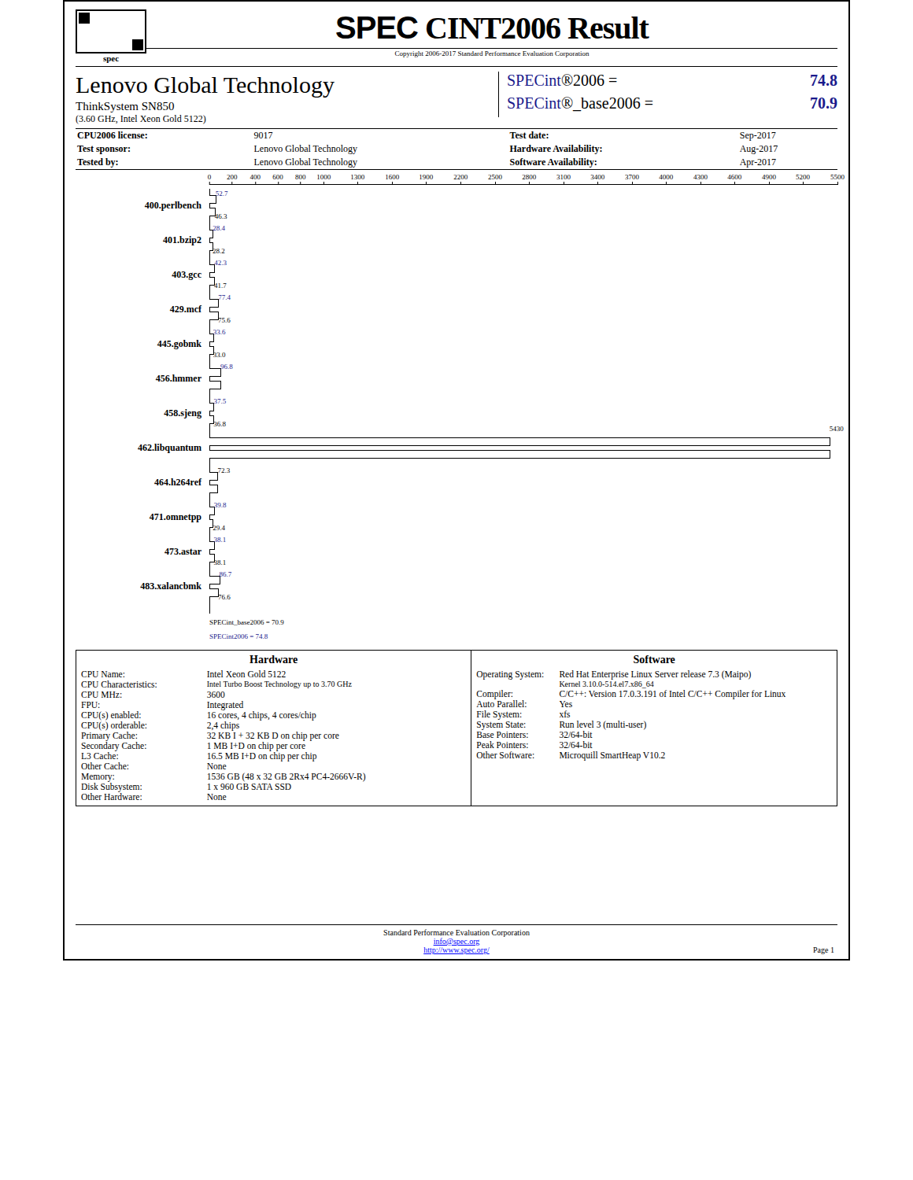spec
SPEC CINT2006 Result
Copyright 2006-2017 Standard Performance Evaluation Corporation
Lenovo Global Technology
ThinkSystem SN850 (3.60 GHz, Intel Xeon Gold 5122)
SPECint®2006 = 74.8
SPECint®_base2006 = 70.9
| CPU2006 license: | 9017 | Test date: | Sep-2017 |
| Test sponsor: | Lenovo Global Technology | Hardware Availability: | Aug-2017 |
| Tested by: | Lenovo Global Technology | Software Availability: | Apr-2017 |
0 200 400 600 800 1000 1300 1600 1900 2200 2500 2800 3100 3400 3700 4000 4300 4600 4900 5200 5500
400.perlbench
52.7
46.3
401.bzip2
28.4
28.2
403.gcc
42.3
41.7
429.mcf
77.4
75.6
445.gobmk
33.6
33.0
456.hmmer
96.8
458.sjeng
37.5
36.8
462.libquantum
5430
464.h264ref
72.3
471.omnetpp
39.8
29.4
473.astar
38.1
38.1
483.xalancbmk
86.7
76.6
SPECint_base2006 = 70.9
SPECint2006 = 74.8
Hardware
| CPU Name: | Intel Xeon Gold 5122 |
| CPU Characteristics: | Intel Turbo Boost Technology up to 3.70 GHz |
| CPU MHz: | 3600 |
| FPU: | Integrated |
| CPU(s) enabled: | 16 cores, 4 chips, 4 cores/chip |
| CPU(s) orderable: | 2,4 chips |
| Primary Cache: | 32 KB I + 32 KB D on chip per core |
| Secondary Cache: | 1 MB I+D on chip per core |
| L3 Cache: | 16.5 MB I+D on chip per chip |
| Other Cache: | None |
| Memory: | 1536 GB (48 x 32 GB 2Rx4 PC4-2666V-R) |
| Disk Subsystem: | 1 x 960 GB SATA SSD |
| Other Hardware: | None |
Software
| Operating System: | Red Hat Enterprise Linux Server release 7.3 (Maipo) Kernel 3.10.0-514.el7.x86_64 |
| Compiler: | C/C++: Version 17.0.3.191 of Intel C/C++ Compiler for Linux |
| Auto Parallel: | Yes |
| File System: | xfs |
| System State: | Run level 3 (multi-user) |
| Base Pointers: | 32/64-bit |
| Peak Pointers: | 32/64-bit |
| Other Software: | Microquill SmartHeap V10.2 |
Standard Performance Evaluation Corporation
info@spec.org
http://www.spec.org/ Page 1